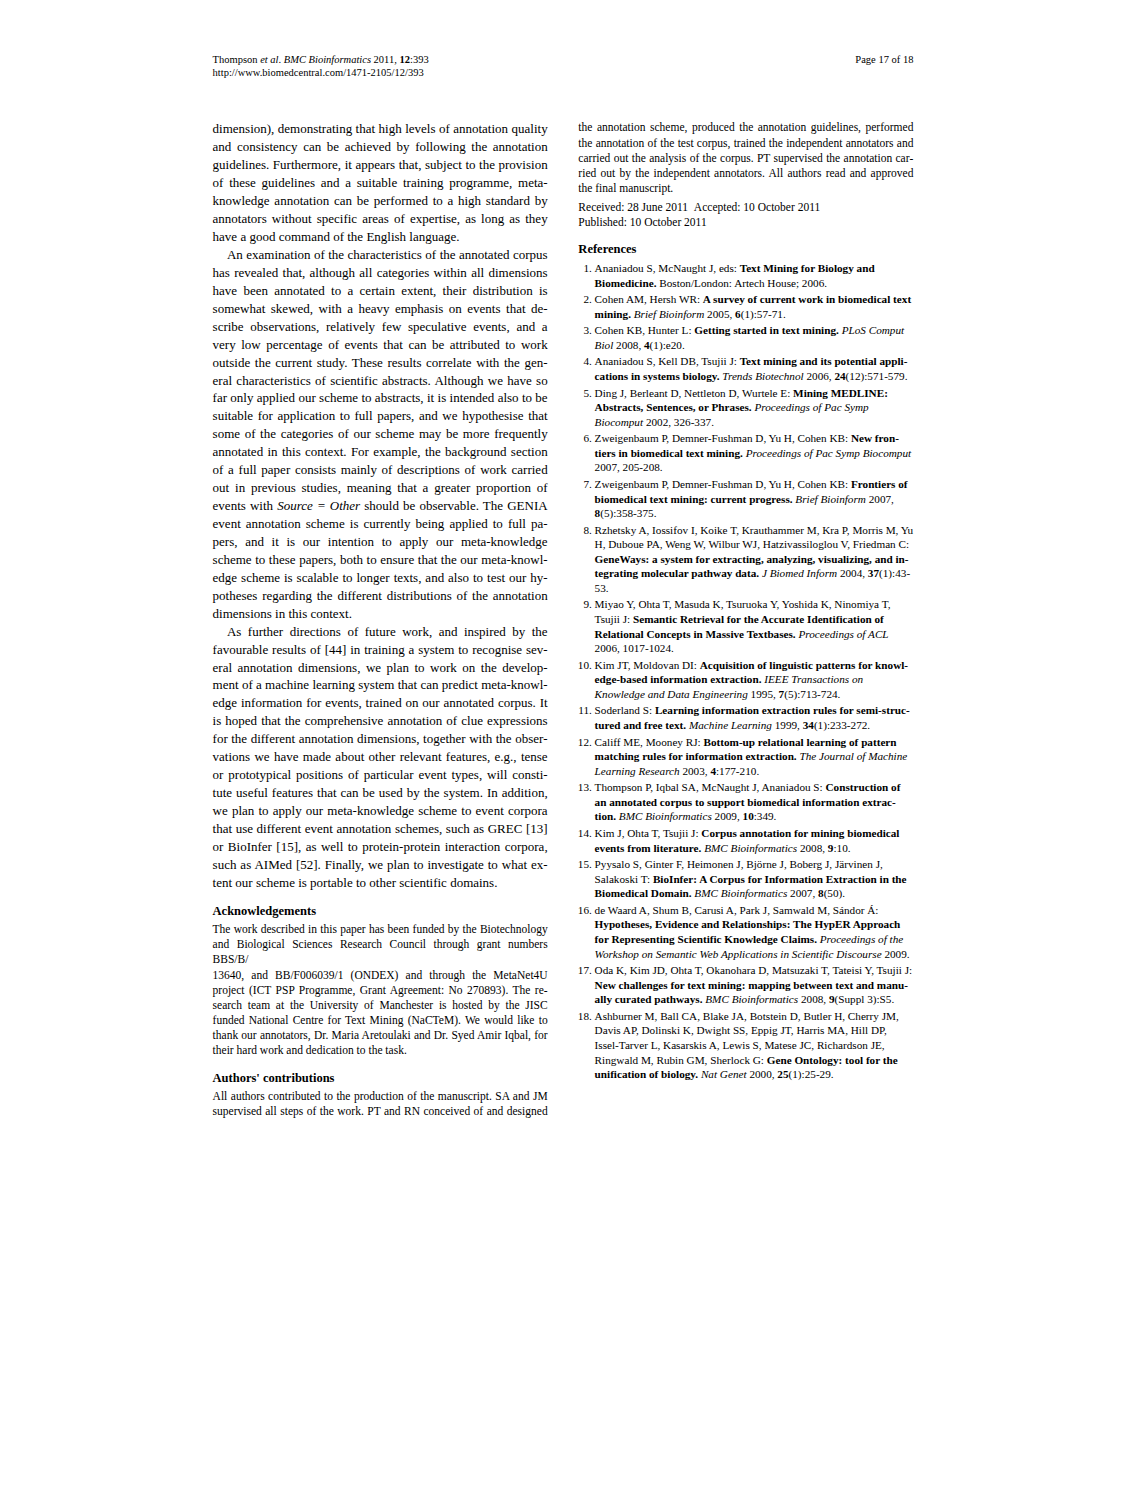Thompson et al. BMC Bioinformatics 2011, 12:393
http://www.biomedcentral.com/1471-2105/12/393
Page 17 of 18
dimension), demonstrating that high levels of annotation quality and consistency can be achieved by following the annotation guidelines. Furthermore, it appears that, subject to the provision of these guidelines and a suitable training programme, meta-knowledge annotation can be performed to a high standard by annotators without specific areas of expertise, as long as they have a good command of the English language.
An examination of the characteristics of the annotated corpus has revealed that, although all categories within all dimensions have been annotated to a certain extent, their distribution is somewhat skewed, with a heavy emphasis on events that describe observations, relatively few speculative events, and a very low percentage of events that can be attributed to work outside the current study. These results correlate with the general characteristics of scientific abstracts. Although we have so far only applied our scheme to abstracts, it is intended also to be suitable for application to full papers, and we hypothesise that some of the categories of our scheme may be more frequently annotated in this context. For example, the background section of a full paper consists mainly of descriptions of work carried out in previous studies, meaning that a greater proportion of events with Source = Other should be observable. The GENIA event annotation scheme is currently being applied to full papers, and it is our intention to apply our meta-knowledge scheme to these papers, both to ensure that the our meta-knowledge scheme is scalable to longer texts, and also to test our hypotheses regarding the different distributions of the annotation dimensions in this context.
As further directions of future work, and inspired by the favourable results of [44] in training a system to recognise several annotation dimensions, we plan to work on the development of a machine learning system that can predict meta-knowledge information for events, trained on our annotated corpus. It is hoped that the comprehensive annotation of clue expressions for the different annotation dimensions, together with the observations we have made about other relevant features, e.g., tense or prototypical positions of particular event types, will constitute useful features that can be used by the system. In addition, we plan to apply our meta-knowledge scheme to event corpora that use different event annotation schemes, such as GREC [13] or BioInfer [15], as well to protein-protein interaction corpora, such as AIMed [52]. Finally, we plan to investigate to what extent our scheme is portable to other scientific domains.
Acknowledgements
The work described in this paper has been funded by the Biotechnology and Biological Sciences Research Council through grant numbers BBS/B/
13640, and BB/F006039/1 (ONDEX) and through the MetaNet4U project (ICT PSP Programme, Grant Agreement: No 270893). The research team at the University of Manchester is hosted by the JISC funded National Centre for Text Mining (NaCTeM). We would like to thank our annotators, Dr. Maria Aretoulaki and Dr. Syed Amir Iqbal, for their hard work and dedication to the task.
Authors' contributions
All authors contributed to the production of the manuscript. SA and JM supervised all steps of the work. PT and RN conceived of and designed the annotation scheme, produced the annotation guidelines, performed the annotation of the test corpus, trained the independent annotators and carried out the analysis of the corpus. PT supervised the annotation carried out by the independent annotators. All authors read and approved the final manuscript.
Received: 28 June 2011 Accepted: 10 October 2011
Published: 10 October 2011
References
Ananiadou S, McNaught J, eds: Text Mining for Biology and Biomedicine. Boston/London: Artech House; 2006.
Cohen AM, Hersh WR: A survey of current work in biomedical text mining. Brief Bioinform 2005, 6(1):57-71.
Cohen KB, Hunter L: Getting started in text mining. PLoS Comput Biol 2008, 4(1):e20.
Ananiadou S, Kell DB, Tsujii J: Text mining and its potential applications in systems biology. Trends Biotechnol 2006, 24(12):571-579.
Ding J, Berleant D, Nettleton D, Wurtele E: Mining MEDLINE: Abstracts, Sentences, or Phrases. Proceedings of Pac Symp Biocomput 2002, 326-337.
Zweigenbaum P, Demner-Fushman D, Yu H, Cohen KB: New frontiers in biomedical text mining. Proceedings of Pac Symp Biocomput 2007, 205-208.
Zweigenbaum P, Demner-Fushman D, Yu H, Cohen KB: Frontiers of biomedical text mining: current progress. Brief Bioinform 2007, 8(5):358-375.
Rzhetsky A, Iossifov I, Koike T, Krauthammer M, Kra P, Morris M, Yu H, Duboue PA, Weng W, Wilbur WJ, Hatzivassiloglou V, Friedman C: GeneWays: a system for extracting, analyzing, visualizing, and integrating molecular pathway data. J Biomed Inform 2004, 37(1):43-53.
Miyao Y, Ohta T, Masuda K, Tsuruoka Y, Yoshida K, Ninomiya T, Tsujii J: Semantic Retrieval for the Accurate Identification of Relational Concepts in Massive Textbases. Proceedings of ACL 2006, 1017-1024.
Kim JT, Moldovan DI: Acquisition of linguistic patterns for knowledge-based information extraction. IEEE Transactions on Knowledge and Data Engineering 1995, 7(5):713-724.
Soderland S: Learning information extraction rules for semi-structured and free text. Machine Learning 1999, 34(1):233-272.
Califf ME, Mooney RJ: Bottom-up relational learning of pattern matching rules for information extraction. The Journal of Machine Learning Research 2003, 4:177-210.
Thompson P, Iqbal SA, McNaught J, Ananiadou S: Construction of an annotated corpus to support biomedical information extraction. BMC Bioinformatics 2009, 10:349.
Kim J, Ohta T, Tsujii J: Corpus annotation for mining biomedical events from literature. BMC Bioinformatics 2008, 9:10.
Pyysalo S, Ginter F, Heimonen J, Björne J, Boberg J, Järvinen J, Salakoski T: BioInfer: A Corpus for Information Extraction in the Biomedical Domain. BMC Bioinformatics 2007, 8(50).
de Waard A, Shum B, Carusi A, Park J, Samwald M, Sándor Á: Hypotheses, Evidence and Relationships: The HypER Approach for Representing Scientific Knowledge Claims. Proceedings of the Workshop on Semantic Web Applications in Scientific Discourse 2009.
Oda K, Kim JD, Ohta T, Okanohara D, Matsuzaki T, Tateisi Y, Tsujii J: New challenges for text mining: mapping between text and manually curated pathways. BMC Bioinformatics 2008, 9(Suppl 3):S5.
Ashburner M, Ball CA, Blake JA, Botstein D, Butler H, Cherry JM, Davis AP, Dolinski K, Dwight SS, Eppig JT, Harris MA, Hill DP, Issel-Tarver L, Kasarskis A, Lewis S, Matese JC, Richardson JE, Ringwald M, Rubin GM, Sherlock G: Gene Ontology: tool for the unification of biology. Nat Genet 2000, 25(1):25-29.